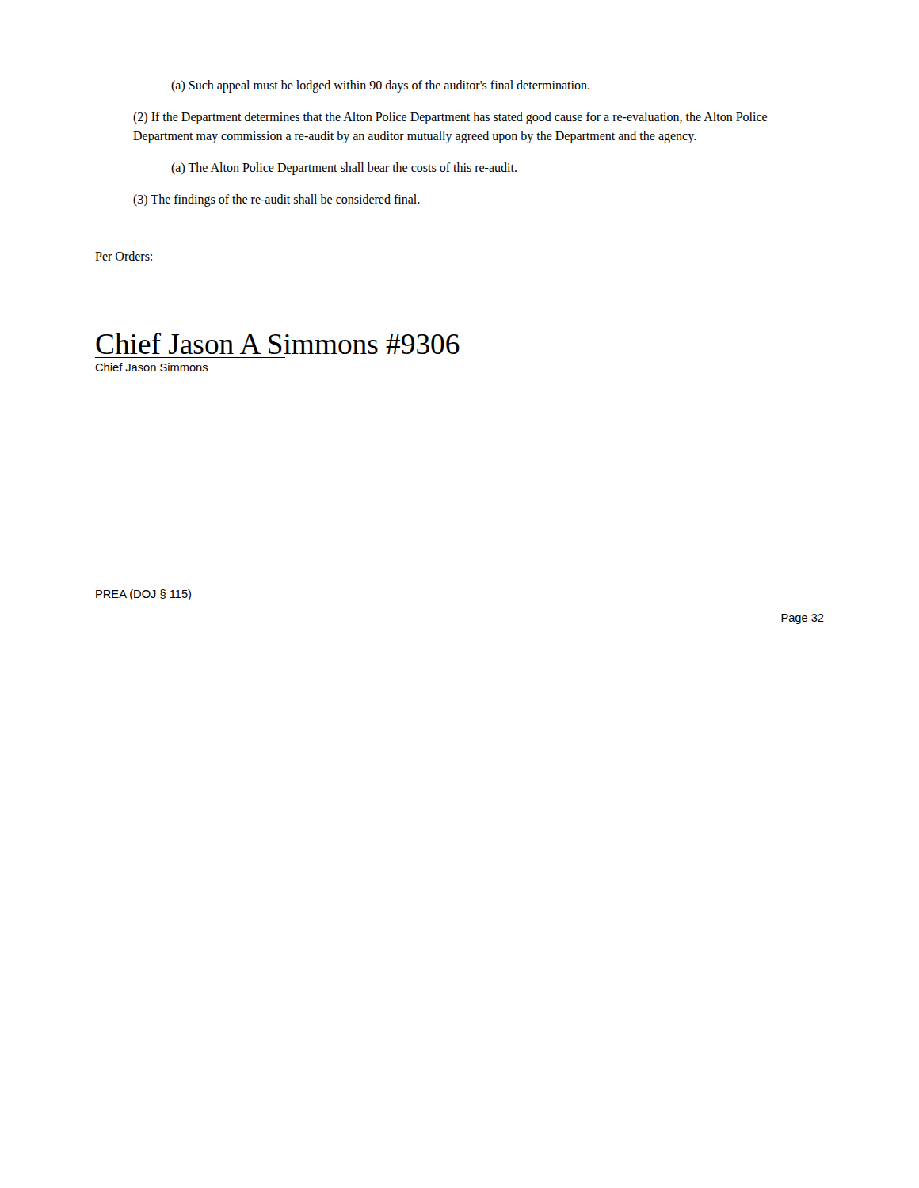(a) Such appeal must be lodged within 90 days of the auditor's final determination.
(2) If the Department determines that the Alton Police Department has stated good cause for a re-evaluation, the Alton Police Department may commission a re-audit by an auditor mutually agreed upon by the Department and the agency.
(a) The Alton Police Department shall bear the costs of this re-audit.
(3) The findings of the re-audit shall be considered final.
Per Orders:
Chief Jason A Simmons #9306
Chief Jason Simmons
PREA (DOJ § 115)
Page 32